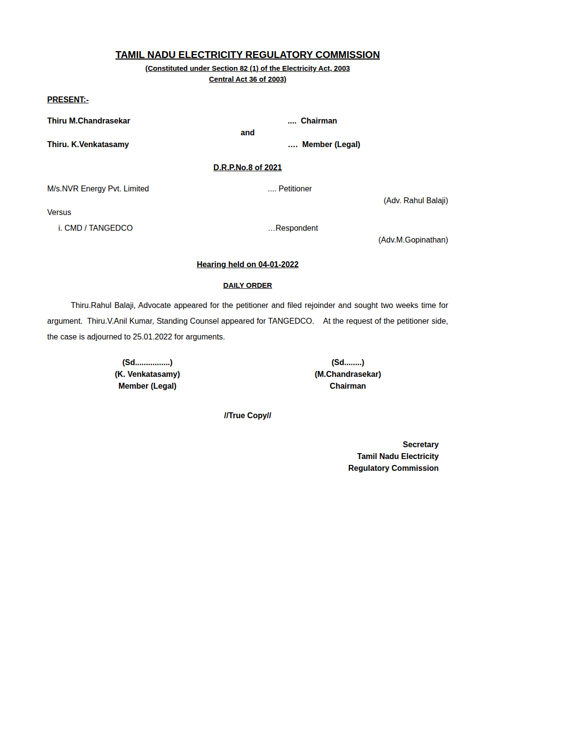TAMIL NADU ELECTRICITY REGULATORY COMMISSION
(Constituted under Section 82 (1) of the Electricity Act, 2003
Central Act 36 of 2003)
PRESENT:-
| Thiru M.Chandrasekar | | .... Chairman |
| | and | |
| Thiru. K.Venkatasamy | | …. Member (Legal) |
D.R.P.No.8 of 2021
| M/s.NVR Energy Pvt. Limited | .... Petitioner |
| | (Adv. Rahul Balaji) |
| Versus | |
| CMD / TANGEDCO | …Respondent |
| | (Adv.M.Gopinathan) |
Hearing held on 04-01-2022
DAILY ORDER
Thiru.Rahul Balaji, Advocate appeared for the petitioner and filed rejoinder and sought two weeks time for argument. Thiru.V.Anil Kumar, Standing Counsel appeared for TANGEDCO. At the request of the petitioner side, the case is adjourned to 25.01.2022 for arguments.
| (Sd................) | (Sd........) |
| (K. Venkatasamy) | (M.Chandrasekar) |
| Member (Legal) | Chairman |
//True Copy//
Secretary
Tamil Nadu Electricity
Regulatory Commission